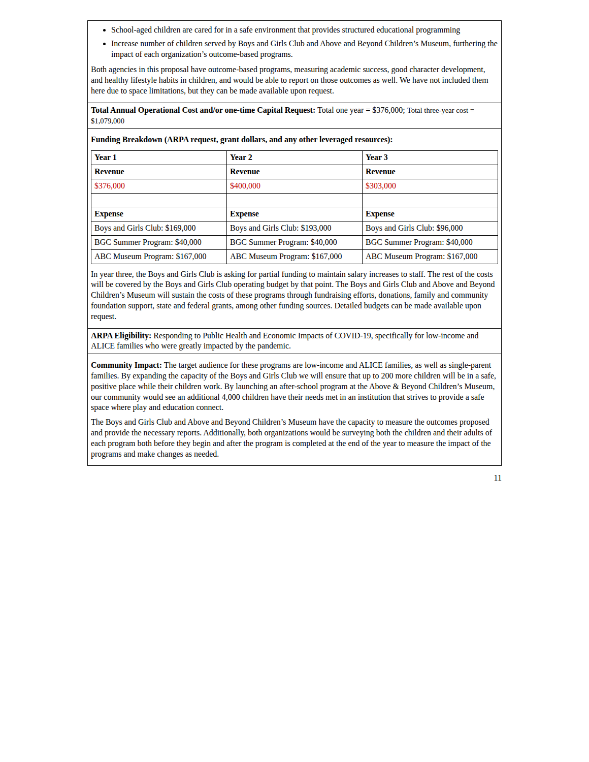| School-aged children are cared for in a safe environment that provides structured educational programming Increase number of children served by Boys and Girls Club and Above and Beyond Children’s Museum, furthering the impact of each organization’s outcome-based programs. Both agencies in this proposal have outcome-based programs, measuring academic success, good character development, and healthy lifestyle habits in children, and would be able to report on those outcomes as well. We have not included them here due to space limitations, but they can be made available upon request. |
| Total Annual Operational Cost and/or one-time Capital Request: Total one year = $376,000; Total three-year cost = $1,079,000 |
| Funding Breakdown (ARPA request, grant dollars, and any other leveraged resources): / Year 1 / Year 2 / Year 3 / / Revenue / Revenue / Revenue / / $376,000 / $400,000 / $303,000 / / Expense / Expense / Expense / / Boys and Girls Club: $169,000 / Boys and Girls Club: $193,000 / Boys and Girls Club: $96,000 / / BGC Summer Program: $40,000 / BGC Summer Program: $40,000 / BGC Summer Program: $40,000 / / ABC Museum Program: $167,000 / ABC Museum Program: $167,000 / ABC Museum Program: $167,000 / In year three, the Boys and Girls Club is asking for partial funding to maintain salary increases to staff. The rest of the costs will be covered by the Boys and Girls Club operating budget by that point. The Boys and Girls Club and Above and Beyond Children’s Museum will sustain the costs of these programs through fundraising efforts, donations, family and community foundation support, state and federal grants, among other funding sources. Detailed budgets can be made available upon request. |
| ARPA Eligibility: Responding to Public Health and Economic Impacts of COVID-19, specifically for low-income and ALICE families who were greatly impacted by the pandemic. |
| Community Impact: The target audience for these programs are low-income and ALICE families, as well as single-parent families. By expanding the capacity of the Boys and Girls Club we will ensure that up to 200 more children will be in a safe, positive place while their children work. By launching an after-school program at the Above & Beyond Children’s Museum, our community would see an additional 4,000 children have their needs met in an institution that strives to provide a safe space where play and education connect. The Boys and Girls Club and Above and Beyond Children’s Museum have the capacity to measure the outcomes proposed and provide the necessary reports. Additionally, both organizations would be surveying both the children and their adults of each program both before they begin and after the program is completed at the end of the year to measure the impact of the programs and make changes as needed. |
11